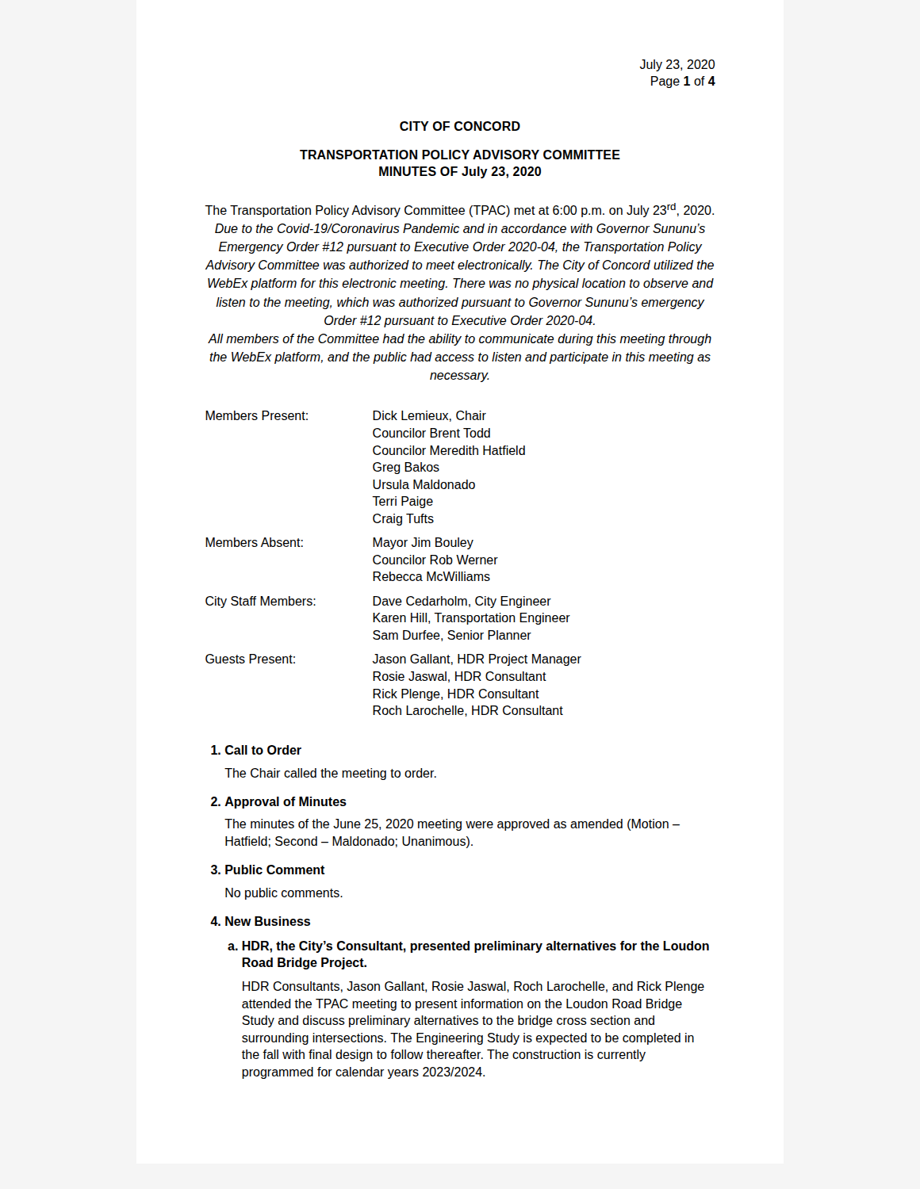July 23, 2020
Page 1 of 4
CITY OF CONCORD
TRANSPORTATION POLICY ADVISORY COMMITTEE
MINUTES OF July 23, 2020
The Transportation Policy Advisory Committee (TPAC) met at 6:00 p.m. on July 23rd, 2020.
Due to the Covid-19/Coronavirus Pandemic and in accordance with Governor Sununu’s Emergency Order #12 pursuant to Executive Order 2020-04, the Transportation Policy Advisory Committee was authorized to meet electronically. The City of Concord utilized the WebEx platform for this electronic meeting. There was no physical location to observe and listen to the meeting, which was authorized pursuant to Governor Sununu’s emergency Order #12 pursuant to Executive Order 2020-04.
All members of the Committee had the ability to communicate during this meeting through the WebEx platform, and the public had access to listen and participate in this meeting as necessary.
| Members Present: | Dick Lemieux, Chair Councilor Brent Todd Councilor Meredith Hatfield Greg Bakos Ursula Maldonado Terri Paige Craig Tufts |
| Members Absent: | Mayor Jim Bouley Councilor Rob Werner Rebecca McWilliams |
| City Staff Members: | Dave Cedarholm, City Engineer Karen Hill, Transportation Engineer Sam Durfee, Senior Planner |
| Guests Present: | Jason Gallant, HDR Project Manager Rosie Jaswal, HDR Consultant Rick Plenge, HDR Consultant Roch Larochelle, HDR Consultant |
Call to Order
The Chair called the meeting to order.
Approval of Minutes
The minutes of the June 25, 2020 meeting were approved as amended (Motion – Hatfield; Second – Maldonado; Unanimous).
Public Comment
No public comments.
New Business
HDR, the City’s Consultant, presented preliminary alternatives for the Loudon Road Bridge Project.
HDR Consultants, Jason Gallant, Rosie Jaswal, Roch Larochelle, and Rick Plenge attended the TPAC meeting to present information on the Loudon Road Bridge Study and discuss preliminary alternatives to the bridge cross section and surrounding intersections. The Engineering Study is expected to be completed in the fall with final design to follow thereafter. The construction is currently programmed for calendar years 2023/2024.